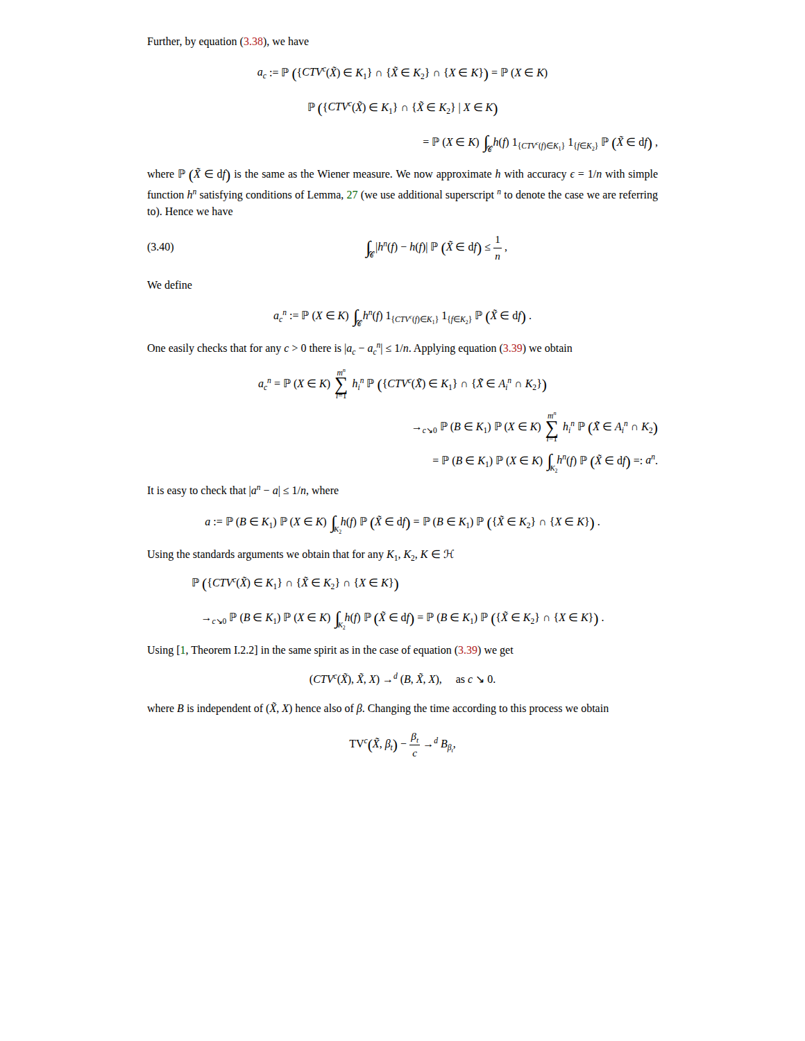Further, by equation (3.38), we have
ac := ℙ ({CTVc(X̃) ∈ K1} ∩ {X̃ ∈ K2} ∩ {X ∈ K}) = ℙ (X ∈ K)
ℙ ({CTVc(X̃) ∈ K1} ∩ {X̃ ∈ K2} | X ∈ K)
= ℙ (X ∈ K) ∫𝒞 h(f) 1{CTVc(f)∈K1} 1{f∈K2} ℙ (X̃ ∈ df) ,
where ℙ (X̃ ∈ df) is the same as the Wiener measure. We now approximate h with accuracy ϵ = 1/n with simple function hn satisfying conditions of Lemma, 27 (we use additional superscript n to denote the case we are referring to). Hence we have
(3.40)
∫𝒞 |hn(f) − h(f)| ℙ (X̃ ∈ df) ≤ 1 n ,
We define
acn := ℙ (X ∈ K) ∫𝒞 hn(f) 1{CTVc(f)∈K1} 1{f∈K2} ℙ (X̃ ∈ df) .
One easily checks that for any c > 0 there is |ac − acn| ≤ 1/n. Applying equation (3.39) we obtain
acn = ℙ (X ∈ K) mn∑i=1 hin ℙ ({CTVc(X̃) ∈ K1} ∩ {X̃ ∈ Ain ∩ K2})
→c↘0 ℙ (B ∈ K1) ℙ (X ∈ K) mn∑i=1 hin ℙ (X̃ ∈ Ain ∩ K2)
= ℙ (B ∈ K1) ℙ (X ∈ K) ∫K2 hn(f) ℙ (X̃ ∈ df) =: an.
It is easy to check that |an − a| ≤ 1/n, where
a := ℙ (B ∈ K1) ℙ (X ∈ K) ∫K2 h(f) ℙ (X̃ ∈ df) = ℙ (B ∈ K1) ℙ ({X̃ ∈ K2} ∩ {X ∈ K}) .
Using the standards arguments we obtain that for any K1, K2, K ∈ ℋ
ℙ ({CTVc(X̃) ∈ K1} ∩ {X̃ ∈ K2} ∩ {X ∈ K})
→c↘0 ℙ (B ∈ K1) ℙ (X ∈ K) ∫K2 h(f) ℙ (X̃ ∈ df) = ℙ (B ∈ K1) ℙ ({X̃ ∈ K2} ∩ {X ∈ K}) .
Using [1, Theorem I.2.2] in the same spirit as in the case of equation (3.39) we get
(CTVc(X̃), X̃, X) →d (B, X̃, X), as c ↘ 0.
where B is independent of (X̃, X) hence also of β. Changing the time according to this process we obtain
TVc(X̃, βt) − βt c →d Bβt,